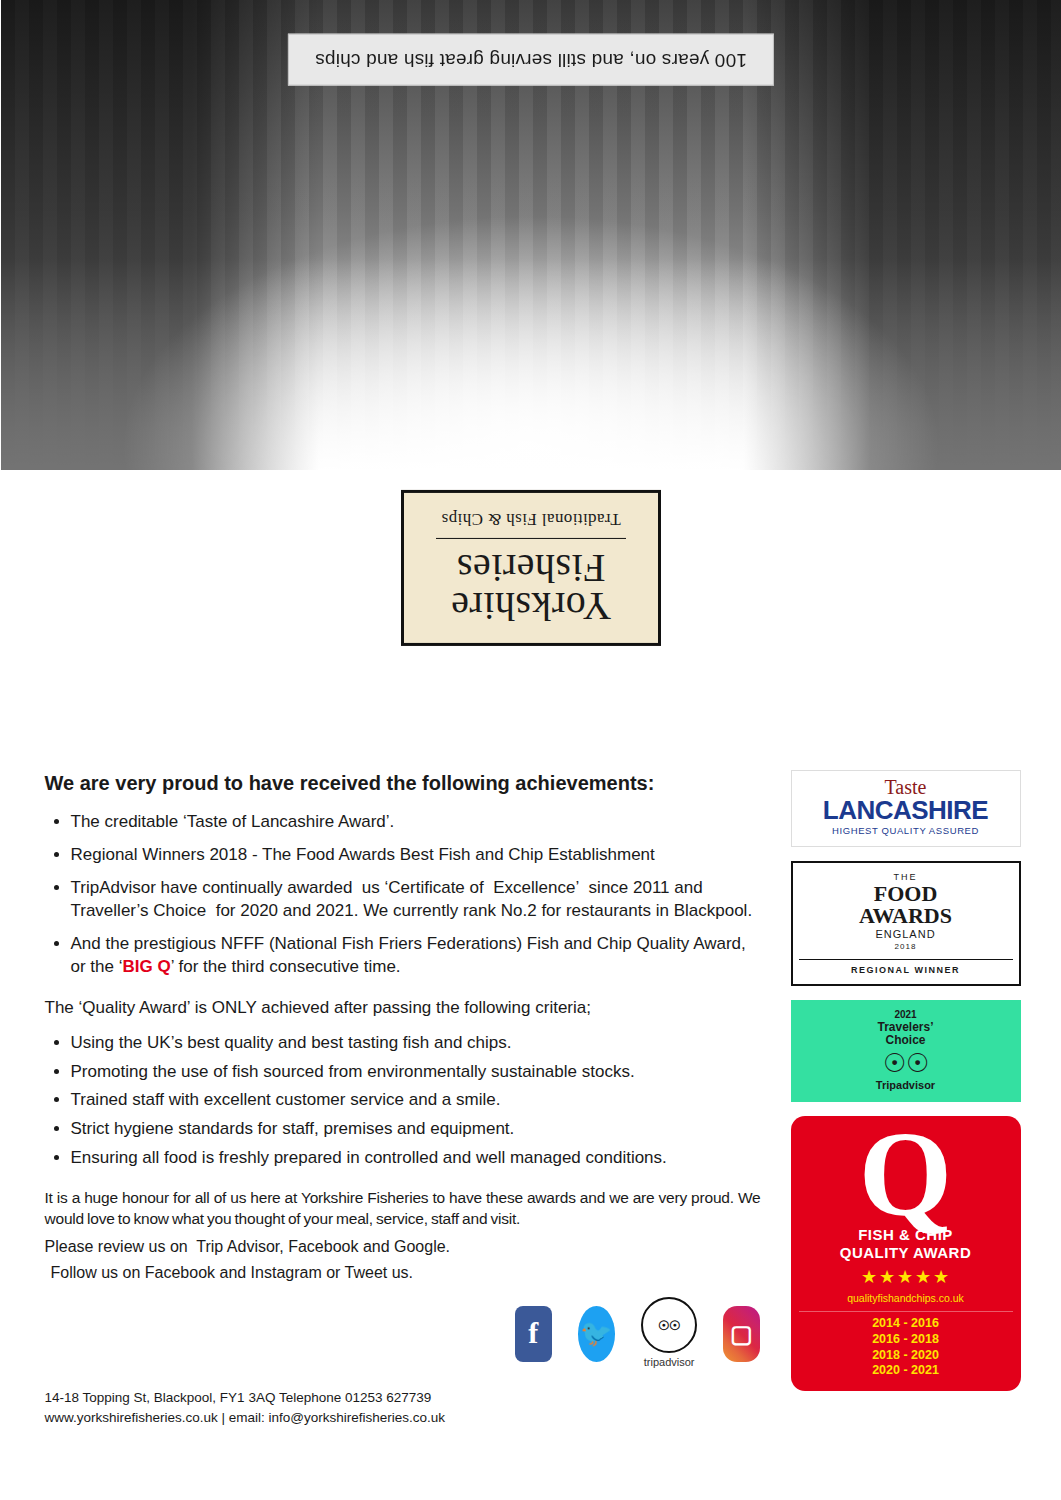100 years on, and still serving great fish and chips
Yorkshire
Fisheries
Traditional Fish & Chips
Taste
LANCASHIRE
HIGHEST QUALITY ASSURED
THE
FOOD
AWARDS
ENGLAND
2018
REGIONAL WINNER
2021
Travelers’
Choice
☉☉
Tripadvisor
Q
FISH & CHIP
QUALITY AWARD
★★★★★
qualityfishandchips.co.uk
2014 - 2016
2016 - 2018
2018 - 2020
2020 - 2021
We are very proud to have received the following achievements:
The creditable ‘Taste of Lancashire Award’.
Regional Winners 2018 - The Food Awards Best Fish and Chip Establishment
TripAdvisor have continually awarded us ‘Certificate of Excellence’ since 2011 and Traveller’s Choice for 2020 and 2021. We currently rank No.2 for restaurants in Blackpool.
And the prestigious NFFF (National Fish Friers Federations) Fish and Chip Quality Award, or the ‘BIG Q’ for the third consecutive time.
The ‘Quality Award’ is ONLY achieved after passing the following criteria;
Using the UK’s best quality and best tasting fish and chips.
Promoting the use of fish sourced from environmentally sustainable stocks.
Trained staff with excellent customer service and a smile.
Strict hygiene standards for staff, premises and equipment.
Ensuring all food is freshly prepared in controlled and well managed conditions.
It is a huge honour for all of us here at Yorkshire Fisheries to have these awards and we are very proud. We would love to know what you thought of your meal, service, staff and visit.
Please review us on Trip Advisor, Facebook and Google.
Follow us on Facebook and Instagram or Tweet us.
f 🐦
☉☉ tripadvisor
▢
14-18 Topping St, Blackpool, FY1 3AQ Telephone 01253 627739
www.yorkshirefisheries.co.uk | email: info@yorkshirefisheries.co.uk